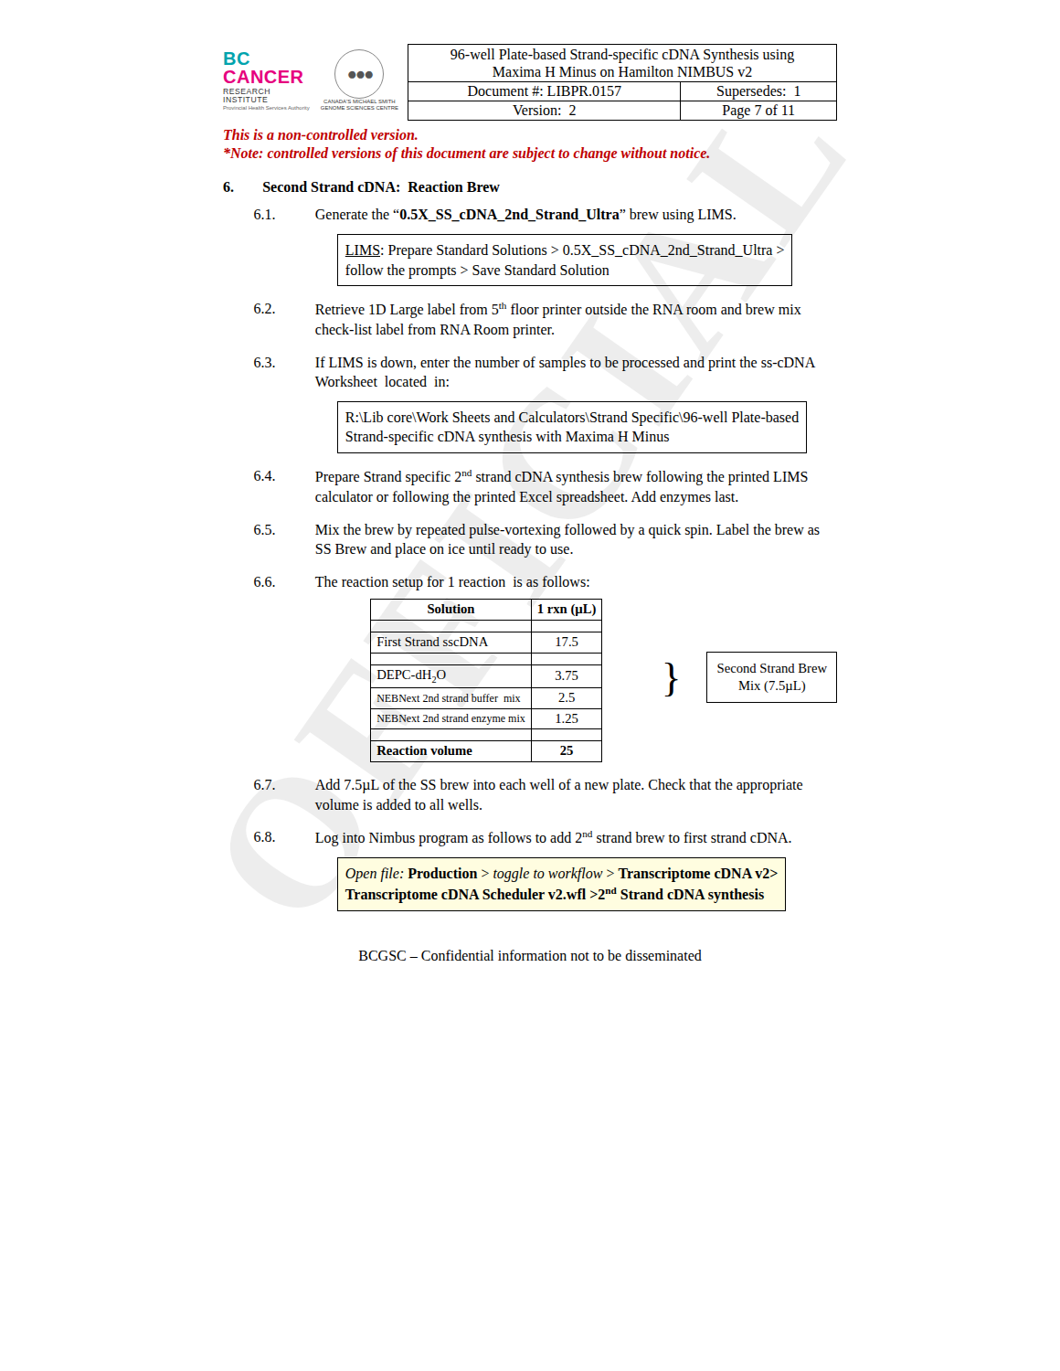OFFICIAL
BC
CANCER
RESEARCH
INSTITUTE
Provincial Health Services Authority
●●●
CANADA'S MICHAEL SMITH
GENOME SCIENCES CENTRE
| 96-well Plate-based Strand-specific cDNA Synthesis using Maxima H Minus on Hamilton NIMBUS v2 |
| Document #: LIBPR.0157 | Supersedes: 1 |
| Version: 2 | Page 7 of 11 |
This is a non-controlled version.
*Note: controlled versions of this document are subject to change without notice.
6. Second Strand cDNA: Reaction Brew
6.1. Generate the “0.5X_SS_cDNA_2nd_Strand_Ultra” brew using LIMS.
LIMS: Prepare Standard Solutions > 0.5X_SS_cDNA_2nd_Strand_Ultra >
follow the prompts > Save Standard Solution
6.2. Retrieve 1D Large label from 5th floor printer outside the RNA room and brew mix check-list label from RNA Room printer.
6.3. If LIMS is down, enter the number of samples to be processed and print the ss-cDNA Worksheet located in:
R:\Lib core\Work Sheets and Calculators\Strand Specific\96-well Plate-based
Strand-specific cDNA synthesis with Maxima H Minus
6.4. Prepare Strand specific 2nd strand cDNA synthesis brew following the printed LIMS calculator or following the printed Excel spreadsheet. Add enzymes last.
6.5. Mix the brew by repeated pulse-vortexing followed by a quick spin. Label the brew as SS Brew and place on ice until ready to use.
6.6. The reaction setup for 1 reaction is as follows:
| Solution | 1 rxn (µL) |
| --- | --- |
| First Strand sscDNA | 17.5 |
| DEPC-dH 2 O | 3.75 |
| NEBNext 2nd strand buffer mix | 2.5 |
| NEBNext 2nd strand enzyme mix | 1.25 |
| Reaction volume | 25 |
}
Second Strand Brew
Mix (7.5µL)
6.7. Add 7.5µL of the SS brew into each well of a new plate. Check that the appropriate volume is added to all wells.
6.8. Log into Nimbus program as follows to add 2nd strand brew to first strand cDNA.
Open file: Production > toggle to workflow > Transcriptome cDNA v2>
Transcriptome cDNA Scheduler v2.wfl >2nd Strand cDNA synthesis
BCGSC – Confidential information not to be disseminated